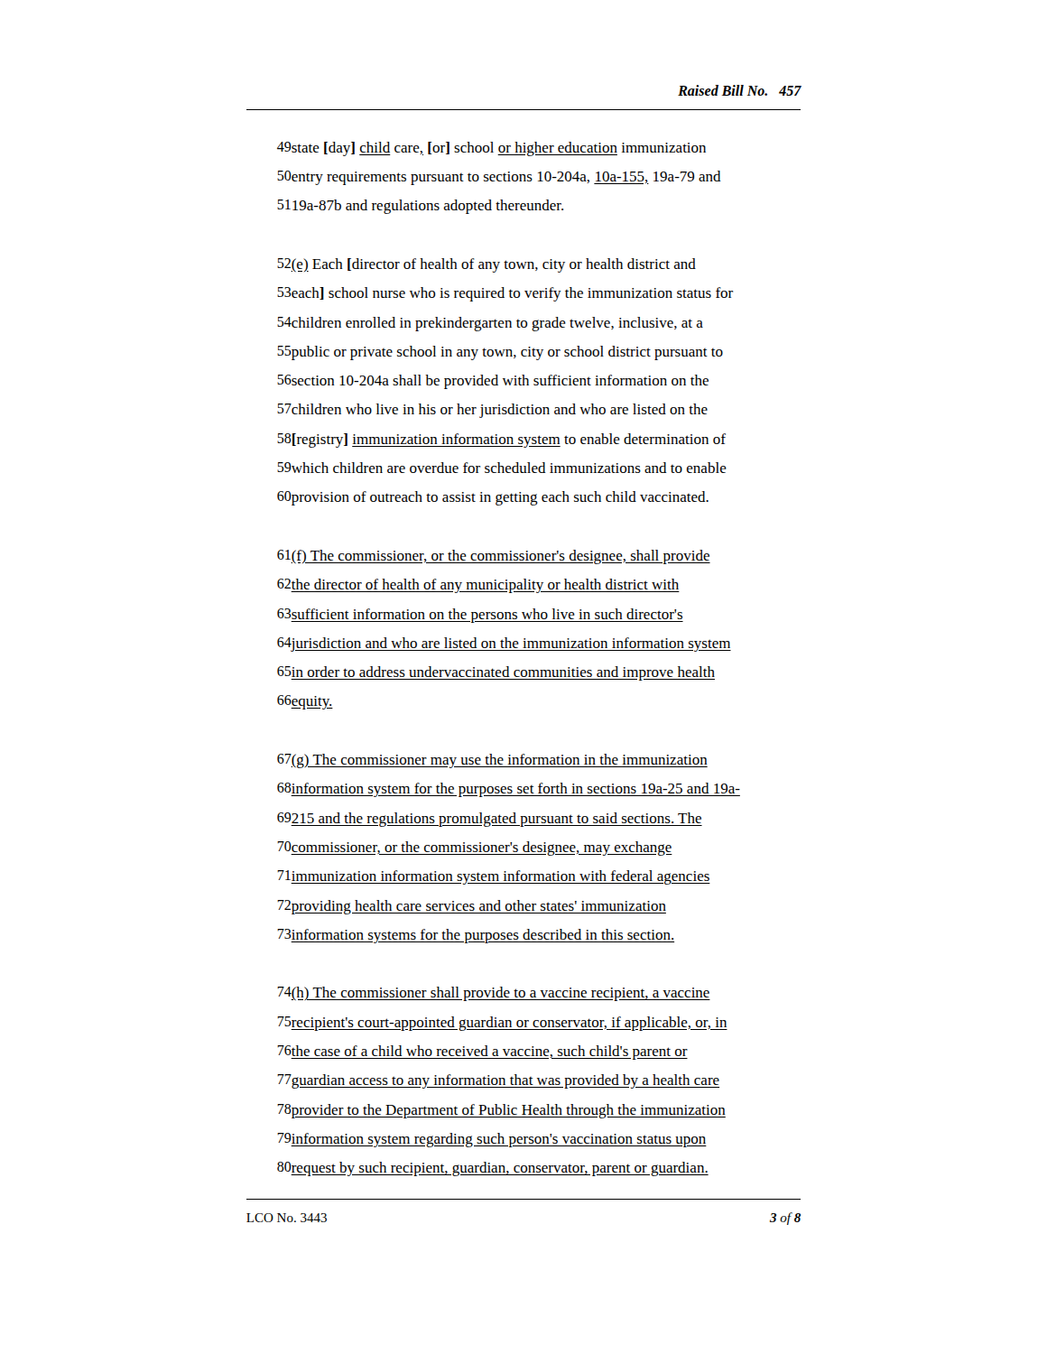Raised Bill No. 457
| 49 | state [ day ] child care , [ or ] school or higher education immunization |
| 50 | entry requirements pursuant to sections 10-204a, 10a-155, 19a-79 and |
| 51 | 19a-87b and regulations adopted thereunder. |
| 52 | (e) Each [ director of health of any town, city or health district and |
| 53 | each ] school nurse who is required to verify the immunization status for |
| 54 | children enrolled in prekindergarten to grade twelve, inclusive, at a |
| 55 | public or private school in any town, city or school district pursuant to |
| 56 | section 10-204a shall be provided with sufficient information on the |
| 57 | children who live in his or her jurisdiction and who are listed on the |
| 58 | [ registry ] immunization information system to enable determination of |
| 59 | which children are overdue for scheduled immunizations and to enable |
| 60 | provision of outreach to assist in getting each such child vaccinated. |
| 61 | (f) The commissioner, or the commissioner's designee, shall provide |
| 62 | the director of health of any municipality or health district with |
| 63 | sufficient information on the persons who live in such director's |
| 64 | jurisdiction and who are listed on the immunization information system |
| 65 | in order to address undervaccinated communities and improve health |
| 66 | equity. |
| 67 | (g) The commissioner may use the information in the immunization |
| 68 | information system for the purposes set forth in sections 19a-25 and 19a- |
| 69 | 215 and the regulations promulgated pursuant to said sections. The |
| 70 | commissioner, or the commissioner's designee, may exchange |
| 71 | immunization information system information with federal agencies |
| 72 | providing health care services and other states' immunization |
| 73 | information systems for the purposes described in this section. |
| 74 | (h) The commissioner shall provide to a vaccine recipient, a vaccine |
| 75 | recipient's court-appointed guardian or conservator, if applicable, or, in |
| 76 | the case of a child who received a vaccine, such child's parent or |
| 77 | guardian access to any information that was provided by a health care |
| 78 | provider to the Department of Public Health through the immunization |
| 79 | information system regarding such person's vaccination status upon |
| 80 | request by such recipient, guardian, conservator, parent or guardian. |
LCO No. 3443 3 of 8